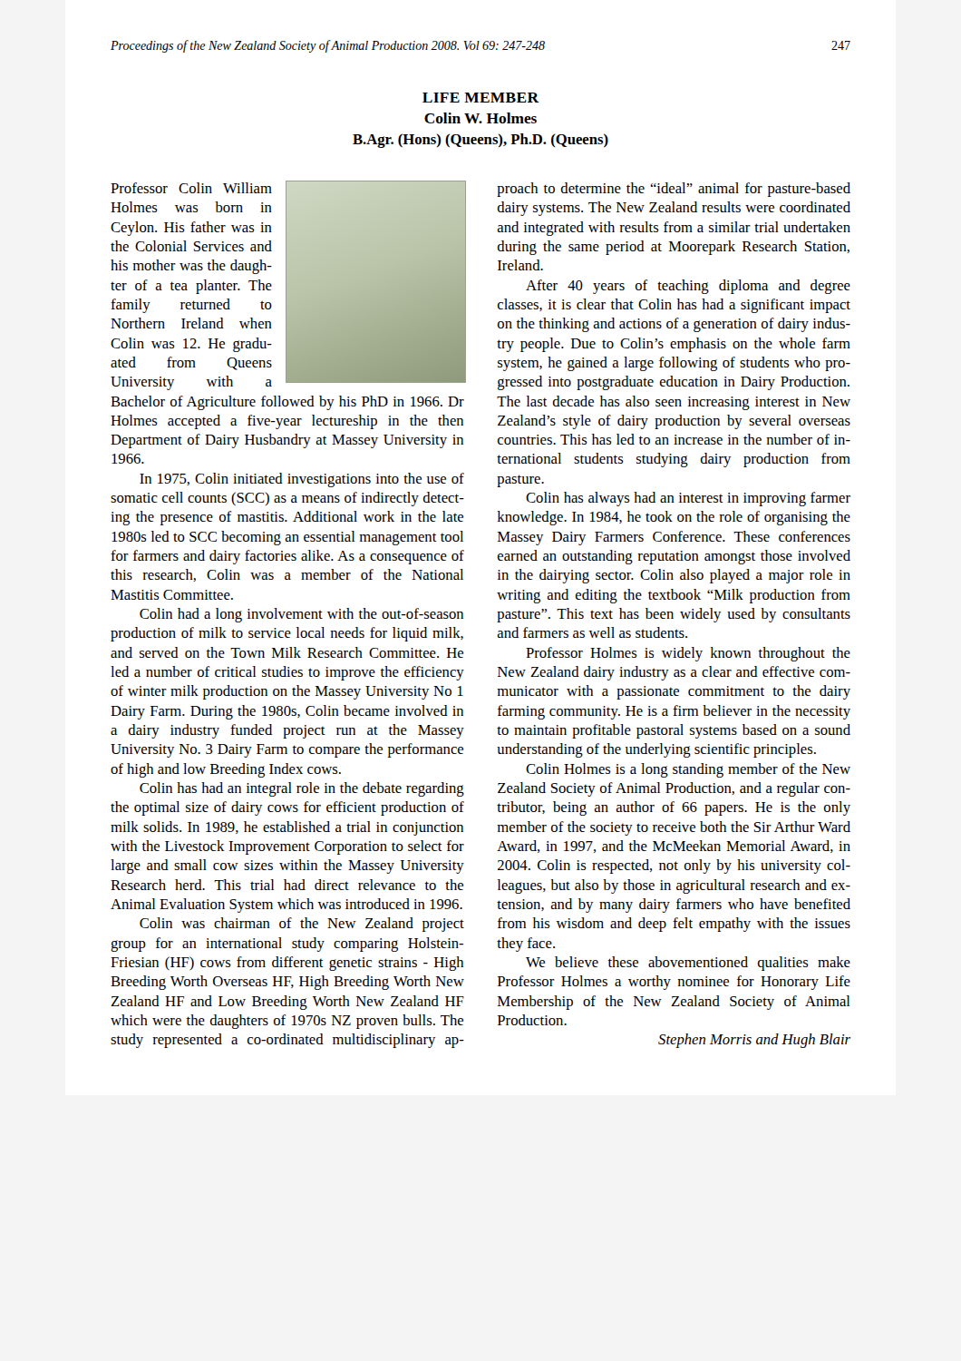Proceedings of the New Zealand Society of Animal Production 2008. Vol 69: 247-248 247
LIFE MEMBER
Colin W. Holmes
B.Agr. (Hons) (Queens), Ph.D. (Queens)
Professor Colin William Holmes was born in Ceylon. His father was in the Colonial Services and his mother was the daughter of a tea planter. The family returned to Northern Ireland when Colin was 12. He graduated from Queens University with a Bachelor of Agriculture followed by his PhD in 1966. Dr Holmes accepted a five-year lectureship in the then Department of Dairy Husbandry at Massey University in 1966.
In 1975, Colin initiated investigations into the use of somatic cell counts (SCC) as a means of indirectly detecting the presence of mastitis. Additional work in the late 1980s led to SCC becoming an essential management tool for farmers and dairy factories alike. As a consequence of this research, Colin was a member of the National Mastitis Committee.
Colin had a long involvement with the out-of-season production of milk to service local needs for liquid milk, and served on the Town Milk Research Committee. He led a number of critical studies to improve the efficiency of winter milk production on the Massey University No 1 Dairy Farm. During the 1980s, Colin became involved in a dairy industry funded project run at the Massey University No. 3 Dairy Farm to compare the performance of high and low Breeding Index cows.
Colin has had an integral role in the debate regarding the optimal size of dairy cows for efficient production of milk solids. In 1989, he established a trial in conjunction with the Livestock Improvement Corporation to select for large and small cow sizes within the Massey University Research herd. This trial had direct relevance to the Animal Evaluation System which was introduced in 1996.
Colin was chairman of the New Zealand project group for an international study comparing Holstein-Friesian (HF) cows from different genetic strains - High Breeding Worth Overseas HF, High Breeding Worth New Zealand HF and Low Breeding Worth New Zealand HF which were the daughters of 1970s NZ proven bulls. The study represented a co-ordinated multidisciplinary approach to determine the “ideal” animal for pasture-based dairy systems. The New Zealand results were coordinated and integrated with results from a similar trial undertaken during the same period at Moorepark Research Station, Ireland.
After 40 years of teaching diploma and degree classes, it is clear that Colin has had a significant impact on the thinking and actions of a generation of dairy industry people. Due to Colin’s emphasis on the whole farm system, he gained a large following of students who progressed into postgraduate education in Dairy Production. The last decade has also seen increasing interest in New Zealand’s style of dairy production by several overseas countries. This has led to an increase in the number of international students studying dairy production from pasture.
Colin has always had an interest in improving farmer knowledge. In 1984, he took on the role of organising the Massey Dairy Farmers Conference. These conferences earned an outstanding reputation amongst those involved in the dairying sector. Colin also played a major role in writing and editing the textbook “Milk production from pasture”. This text has been widely used by consultants and farmers as well as students.
Professor Holmes is widely known throughout the New Zealand dairy industry as a clear and effective communicator with a passionate commitment to the dairy farming community. He is a firm believer in the necessity to maintain profitable pastoral systems based on a sound understanding of the underlying scientific principles.
Colin Holmes is a long standing member of the New Zealand Society of Animal Production, and a regular contributor, being an author of 66 papers. He is the only member of the society to receive both the Sir Arthur Ward Award, in 1997, and the McMeekan Memorial Award, in 2004. Colin is respected, not only by his university colleagues, but also by those in agricultural research and extension, and by many dairy farmers who have benefited from his wisdom and deep felt empathy with the issues they face.
We believe these abovementioned qualities make Professor Holmes a worthy nominee for Honorary Life Membership of the New Zealand Society of Animal Production.
Stephen Morris and Hugh Blair